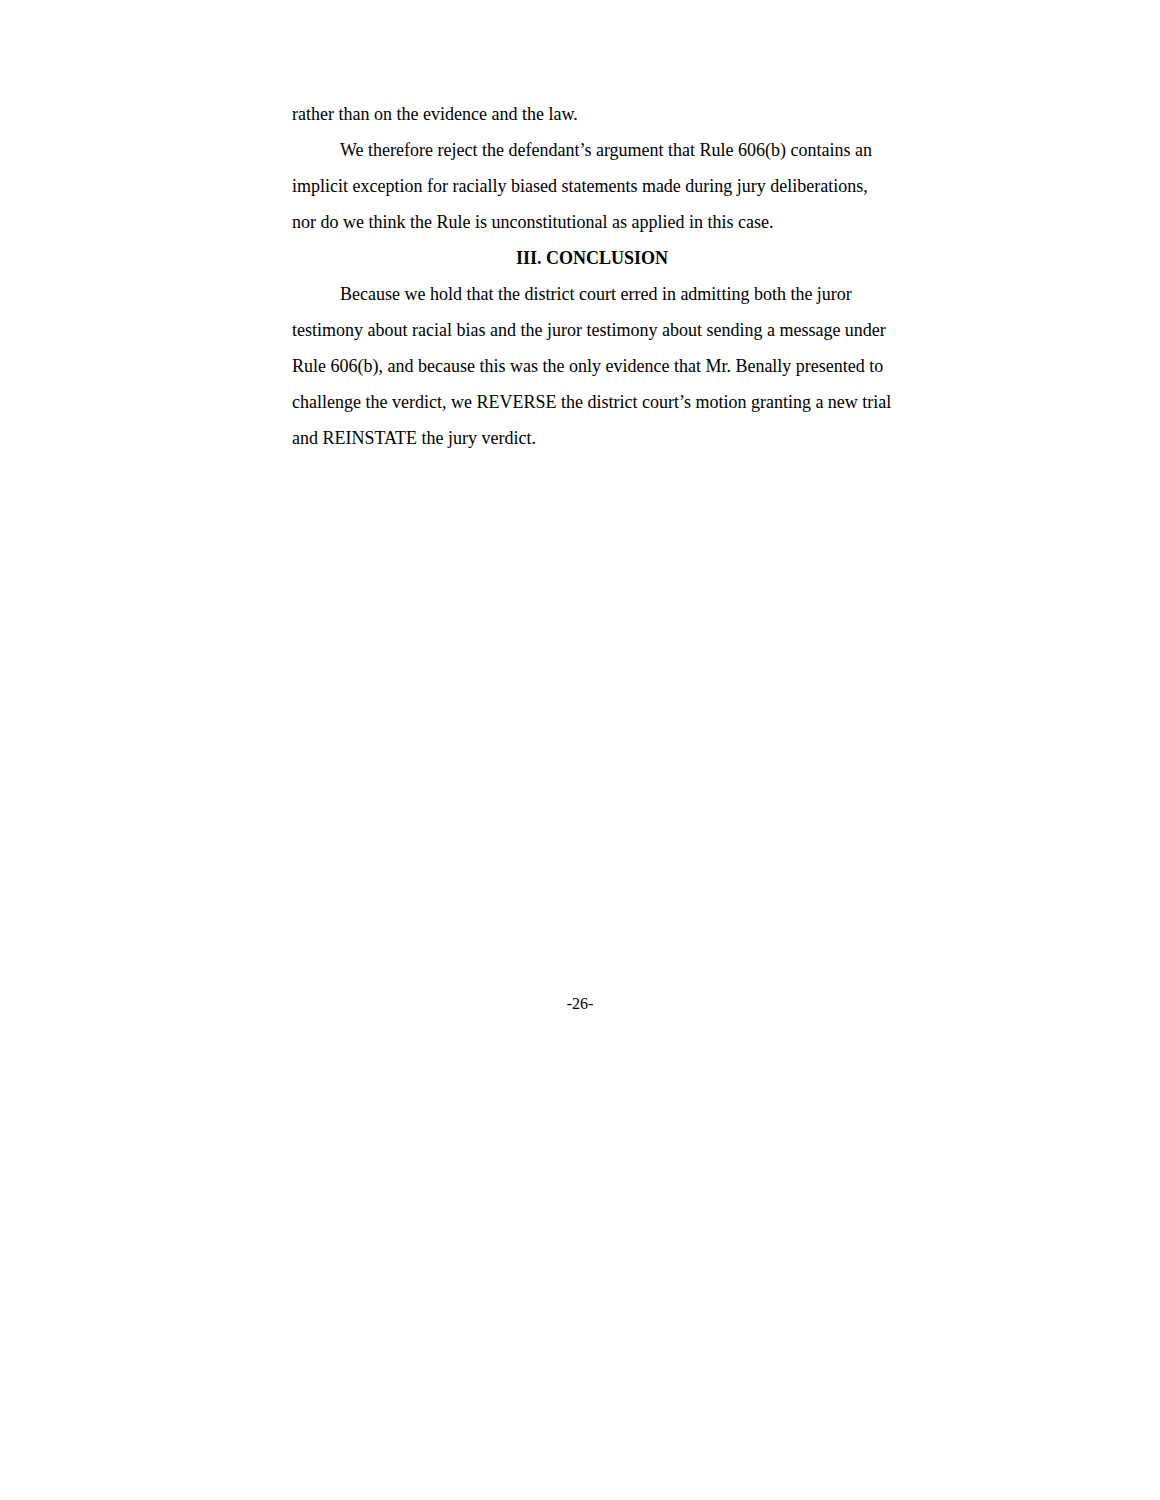rather than on the evidence and the law.
We therefore reject the defendant’s argument that Rule 606(b) contains an implicit exception for racially biased statements made during jury deliberations, nor do we think the Rule is unconstitutional as applied in this case.
III. CONCLUSION
Because we hold that the district court erred in admitting both the juror testimony about racial bias and the juror testimony about sending a message under Rule 606(b), and because this was the only evidence that Mr. Benally presented to challenge the verdict, we REVERSE the district court’s motion granting a new trial and REINSTATE the jury verdict.
-26-